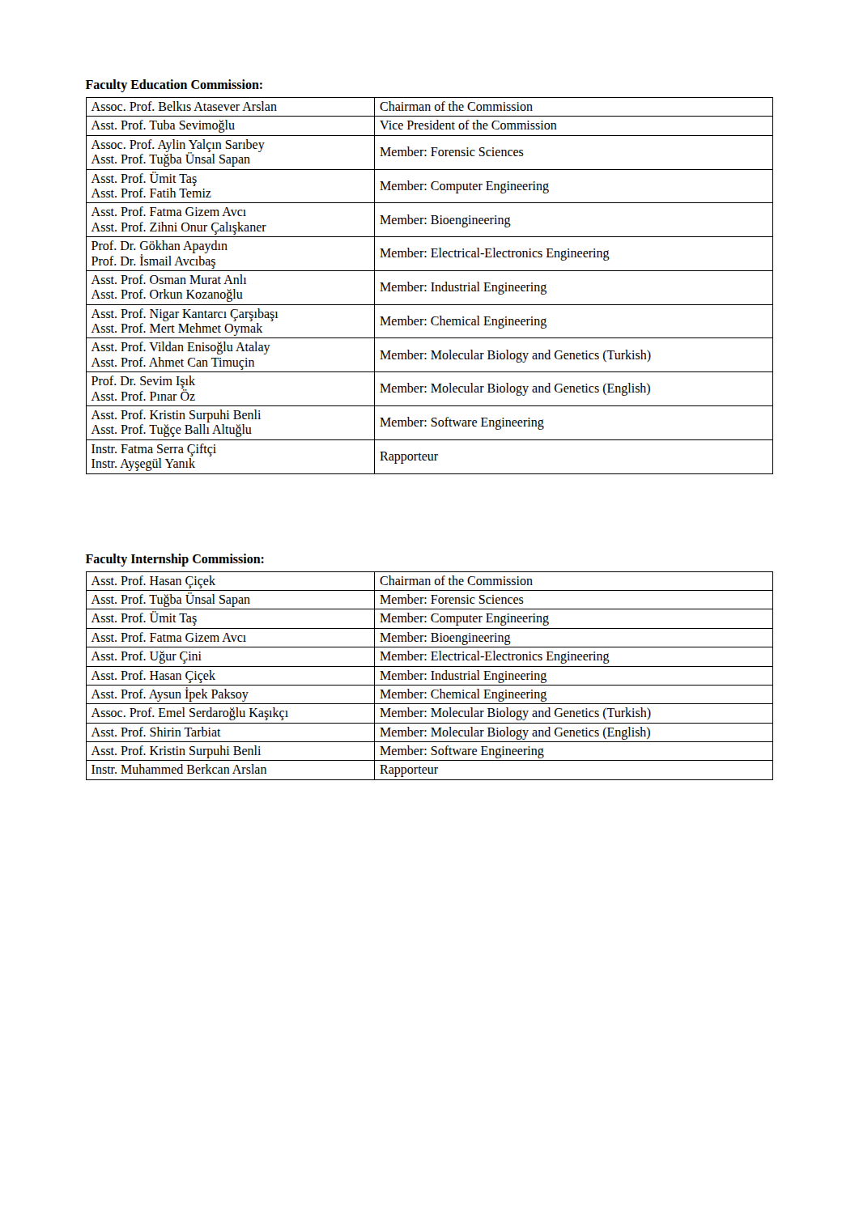Faculty Education Commission:
| Assoc. Prof. Belkıs Atasever Arslan | Chairman of the Commission |
| Asst. Prof. Tuba Sevimoğlu | Vice President of the Commission |
| Assoc. Prof. Aylin Yalçın Sarıbey Asst. Prof. Tuğba Ünsal Sapan | Member: Forensic Sciences |
| Asst. Prof. Ümit Taş Asst. Prof. Fatih Temiz | Member: Computer Engineering |
| Asst. Prof. Fatma Gizem Avcı Asst. Prof. Zihni Onur Çalışkaner | Member: Bioengineering |
| Prof. Dr. Gökhan Apaydın Prof. Dr. İsmail Avcıbaş | Member: Electrical-Electronics Engineering |
| Asst. Prof. Osman Murat Anlı Asst. Prof. Orkun Kozanoğlu | Member: Industrial Engineering |
| Asst. Prof. Nigar Kantarcı Çarşıbaşı Asst. Prof. Mert Mehmet Oymak | Member: Chemical Engineering |
| Asst. Prof. Vildan Enisoğlu Atalay Asst. Prof. Ahmet Can Timuçin | Member: Molecular Biology and Genetics (Turkish) |
| Prof. Dr. Sevim Işık Asst. Prof. Pınar Öz | Member: Molecular Biology and Genetics (English) |
| Asst. Prof. Kristin Surpuhi Benli Asst. Prof. Tuğçe Ballı Altuğlu | Member: Software Engineering |
| Instr. Fatma Serra Çiftçi Instr. Ayşegül Yanık | Rapporteur |
Faculty Internship Commission:
| Asst. Prof. Hasan Çiçek | Chairman of the Commission |
| Asst. Prof. Tuğba Ünsal Sapan | Member: Forensic Sciences |
| Asst. Prof. Ümit Taş | Member: Computer Engineering |
| Asst. Prof. Fatma Gizem Avcı | Member: Bioengineering |
| Asst. Prof. Uğur Çini | Member: Electrical-Electronics Engineering |
| Asst. Prof. Hasan Çiçek | Member: Industrial Engineering |
| Asst. Prof. Aysun İpek Paksoy | Member: Chemical Engineering |
| Assoc. Prof. Emel Serdaroğlu Kaşıkçı | Member: Molecular Biology and Genetics (Turkish) |
| Asst. Prof. Shirin Tarbiat | Member: Molecular Biology and Genetics (English) |
| Asst. Prof. Kristin Surpuhi Benli | Member: Software Engineering |
| Instr. Muhammed Berkcan Arslan | Rapporteur |